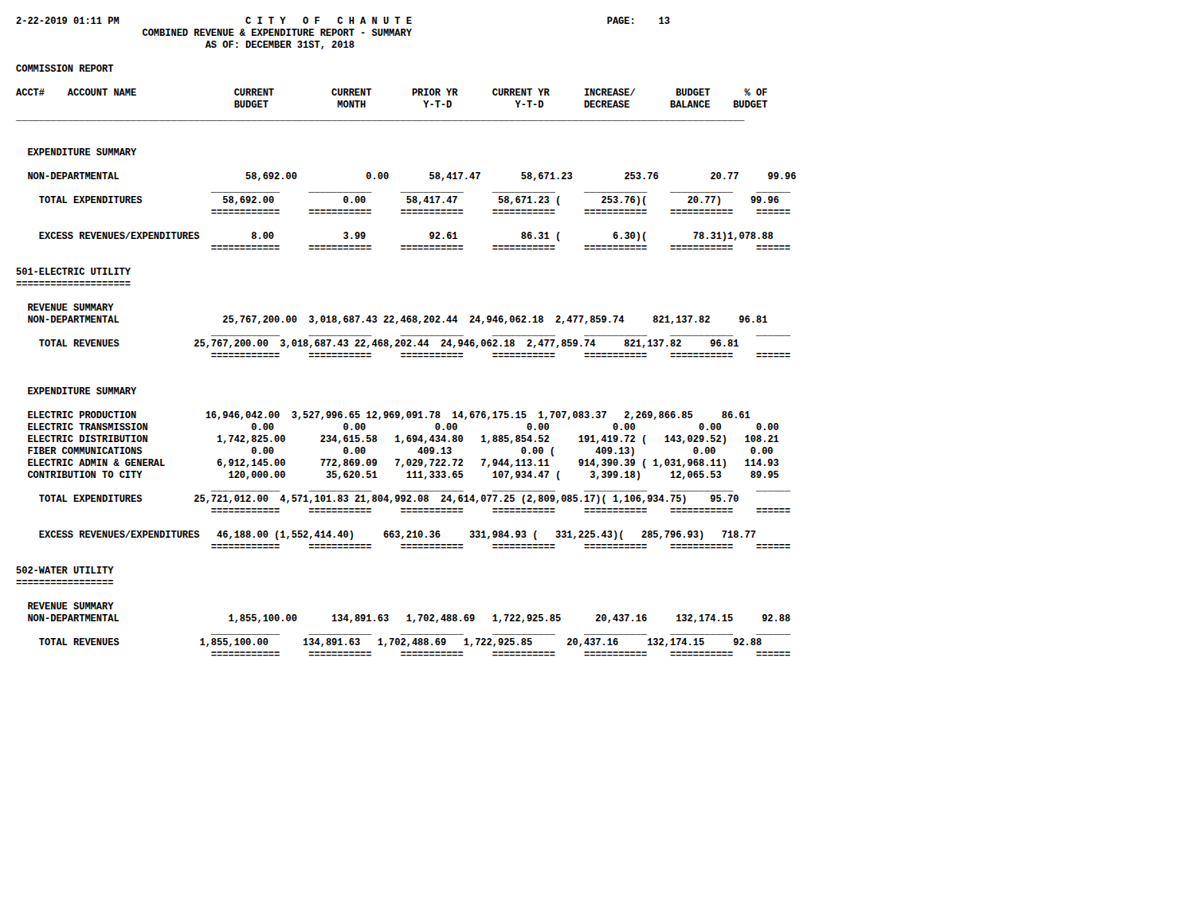2-22-2019 01:11 PM                      C I T Y   O F   C H A N U T E                                  PAGE:    13
                      COMBINED REVENUE & EXPENDITURE REPORT - SUMMARY
                                 AS OF: DECEMBER 31ST, 2018

COMMISSION REPORT

ACCT#    ACCOUNT NAME                 CURRENT          CURRENT       PRIOR YR      CURRENT YR      INCREASE/       BUDGET      % OF
                                      BUDGET            MONTH          Y-T-D           Y-T-D       DECREASE       BALANCE    BUDGET
_______________________________________________________________________________________________________________________________


  EXPENDITURE SUMMARY

  NON-DEPARTMENTAL                      58,692.00            0.00       58,417.47       58,671.23         253.76         20.77     99.96
                                  ____________     ___________     ___________     ___________     ___________    ___________    ______
    TOTAL EXPENDITURES              58,692.00            0.00       58,417.47       58,671.23 (       253.76)(       20.77)     99.96
                                  ============     ===========     ===========     ===========     ===========    ===========    ======

    EXCESS REVENUES/EXPENDITURES         8.00            3.99           92.61           86.31 (         6.30)(        78.31)1,078.88
                                  ============     ===========     ===========     ===========     ===========    ===========    ======

501-ELECTRIC UTILITY
====================

  REVENUE SUMMARY
  NON-DEPARTMENTAL                  25,767,200.00  3,018,687.43 22,468,202.44  24,946,062.18  2,477,859.74     821,137.82     96.81
                                  ____________     ___________     ___________     ___________     ___________    ___________    ______
    TOTAL REVENUES             25,767,200.00  3,018,687.43 22,468,202.44  24,946,062.18  2,477,859.74     821,137.82     96.81
                                  ============     ===========     ===========     ===========     ===========    ===========    ======


  EXPENDITURE SUMMARY

  ELECTRIC PRODUCTION            16,946,042.00  3,527,996.65 12,969,091.78  14,676,175.15  1,707,083.37   2,269,866.85     86.61
  ELECTRIC TRANSMISSION                  0.00            0.00            0.00            0.00           0.00           0.00      0.00
  ELECTRIC DISTRIBUTION            1,742,825.00      234,615.58   1,694,434.80   1,885,854.52     191,419.72 (   143,029.52)   108.21
  FIBER COMMUNICATIONS                   0.00            0.00         409.13            0.00 (       409.13)          0.00      0.00
  ELECTRIC ADMIN & GENERAL         6,912,145.00      772,869.09   7,029,722.72   7,944,113.11     914,390.39 ( 1,031,968.11)   114.93
  CONTRIBUTION TO CITY               120,000.00       35,620.51     111,333.65     107,934.47 (     3,399.18)     12,065.53     89.95
                                  ____________     ___________     ___________     ___________     ___________    ___________    ______
    TOTAL EXPENDITURES         25,721,012.00  4,571,101.83 21,804,992.08  24,614,077.25 (2,809,085.17)( 1,106,934.75)    95.70
                                  ============     ===========     ===========     ===========     ===========    ===========    ======

    EXCESS REVENUES/EXPENDITURES   46,188.00 (1,552,414.40)     663,210.36     331,984.93 (   331,225.43)(   285,796.93)   718.77
                                  ============     ===========     ===========     ===========     ===========    ===========    ======

502-WATER UTILITY
=================

  REVENUE SUMMARY
  NON-DEPARTMENTAL                   1,855,100.00      134,891.63   1,702,488.69   1,722,925.85      20,437.16     132,174.15     92.88
                                  ____________     ___________     ___________     ___________     ___________    ___________    ______
    TOTAL REVENUES              1,855,100.00      134,891.63   1,702,488.69   1,722,925.85      20,437.16     132,174.15     92.88
                                  ============     ===========     ===========     ===========     ===========    ===========    ======